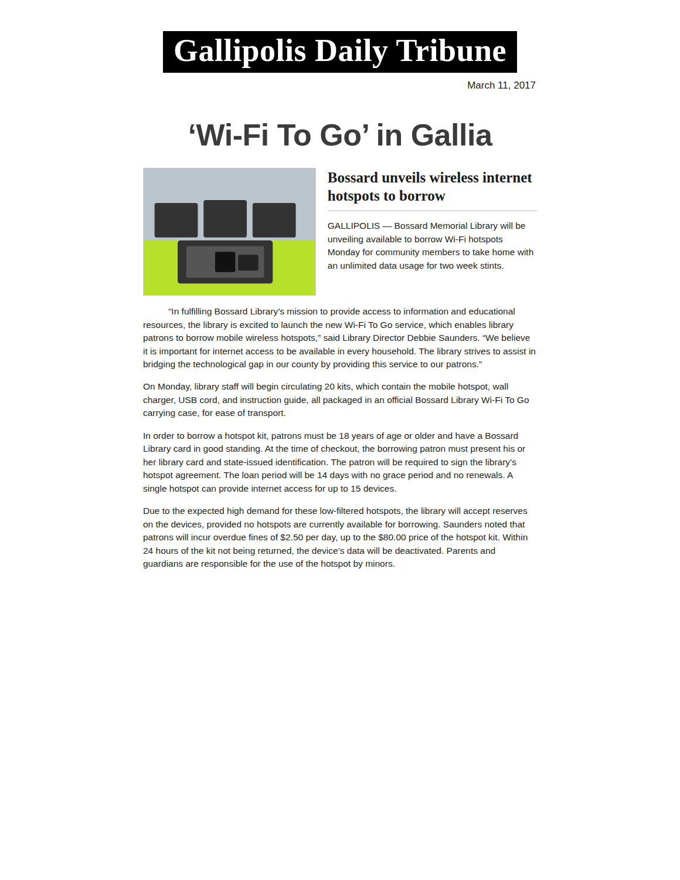Gallipolis Daily Tribune
March 11, 2017
‘Wi-Fi To Go’ in Gallia
Bossard unveils wireless internet hotspots to borrow
GALLIPOLIS — Bossard Memorial Library will be unveiling available to borrow Wi-Fi hotspots Monday for community members to take home with an unlimited data usage for two week stints.
“In fulfilling Bossard Library’s mission to provide access to information and educational resources, the library is excited to launch the new Wi-Fi To Go service, which enables library patrons to borrow mobile wireless hotspots,” said Library Director Debbie Saunders. “We believe it is important for internet access to be available in every household. The library strives to assist in bridging the technological gap in our county by providing this service to our patrons.”
On Monday, library staff will begin circulating 20 kits, which contain the mobile hotspot, wall charger, USB cord, and instruction guide, all packaged in an official Bossard Library Wi-Fi To Go carrying case, for ease of transport.
In order to borrow a hotspot kit, patrons must be 18 years of age or older and have a Bossard Library card in good standing. At the time of checkout, the borrowing patron must present his or her library card and state-issued identification. The patron will be required to sign the library’s hotspot agreement. The loan period will be 14 days with no grace period and no renewals. A single hotspot can provide internet access for up to 15 devices.
Due to the expected high demand for these low-filtered hotspots, the library will accept reserves on the devices, provided no hotspots are currently available for borrowing. Saunders noted that patrons will incur overdue fines of $2.50 per day, up to the $80.00 price of the hotspot kit. Within 24 hours of the kit not being returned, the device’s data will be deactivated. Parents and guardians are responsible for the use of the hotspot by minors.